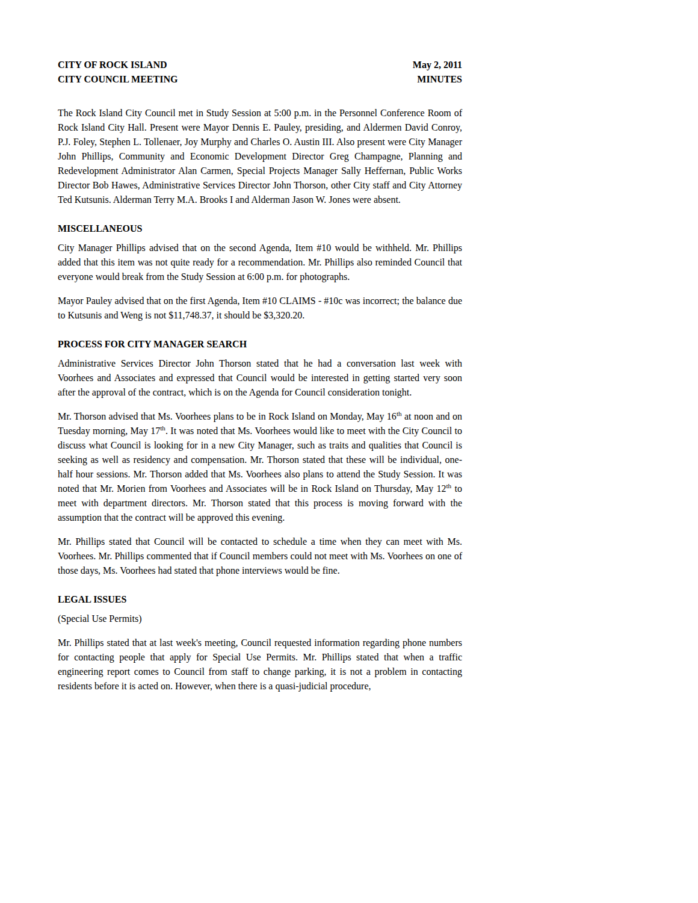CITY OF ROCK ISLAND
CITY COUNCIL MEETING
May 2, 2011
MINUTES
The Rock Island City Council met in Study Session at 5:00 p.m. in the Personnel Conference Room of Rock Island City Hall. Present were Mayor Dennis E. Pauley, presiding, and Aldermen David Conroy, P.J. Foley, Stephen L. Tollenaer, Joy Murphy and Charles O. Austin III. Also present were City Manager John Phillips, Community and Economic Development Director Greg Champagne, Planning and Redevelopment Administrator Alan Carmen, Special Projects Manager Sally Heffernan, Public Works Director Bob Hawes, Administrative Services Director John Thorson, other City staff and City Attorney Ted Kutsunis. Alderman Terry M.A. Brooks I and Alderman Jason W. Jones were absent.
MISCELLANEOUS
City Manager Phillips advised that on the second Agenda, Item #10 would be withheld. Mr. Phillips added that this item was not quite ready for a recommendation. Mr. Phillips also reminded Council that everyone would break from the Study Session at 6:00 p.m. for photographs.
Mayor Pauley advised that on the first Agenda, Item #10 CLAIMS - #10c was incorrect; the balance due to Kutsunis and Weng is not $11,748.37, it should be $3,320.20.
PROCESS FOR CITY MANAGER SEARCH
Administrative Services Director John Thorson stated that he had a conversation last week with Voorhees and Associates and expressed that Council would be interested in getting started very soon after the approval of the contract, which is on the Agenda for Council consideration tonight.
Mr. Thorson advised that Ms. Voorhees plans to be in Rock Island on Monday, May 16th at noon and on Tuesday morning, May 17th. It was noted that Ms. Voorhees would like to meet with the City Council to discuss what Council is looking for in a new City Manager, such as traits and qualities that Council is seeking as well as residency and compensation. Mr. Thorson stated that these will be individual, one-half hour sessions. Mr. Thorson added that Ms. Voorhees also plans to attend the Study Session. It was noted that Mr. Morien from Voorhees and Associates will be in Rock Island on Thursday, May 12th to meet with department directors. Mr. Thorson stated that this process is moving forward with the assumption that the contract will be approved this evening.
Mr. Phillips stated that Council will be contacted to schedule a time when they can meet with Ms. Voorhees. Mr. Phillips commented that if Council members could not meet with Ms. Voorhees on one of those days, Ms. Voorhees had stated that phone interviews would be fine.
LEGAL ISSUES
(Special Use Permits)
Mr. Phillips stated that at last week's meeting, Council requested information regarding phone numbers for contacting people that apply for Special Use Permits. Mr. Phillips stated that when a traffic engineering report comes to Council from staff to change parking, it is not a problem in contacting residents before it is acted on. However, when there is a quasi-judicial procedure,